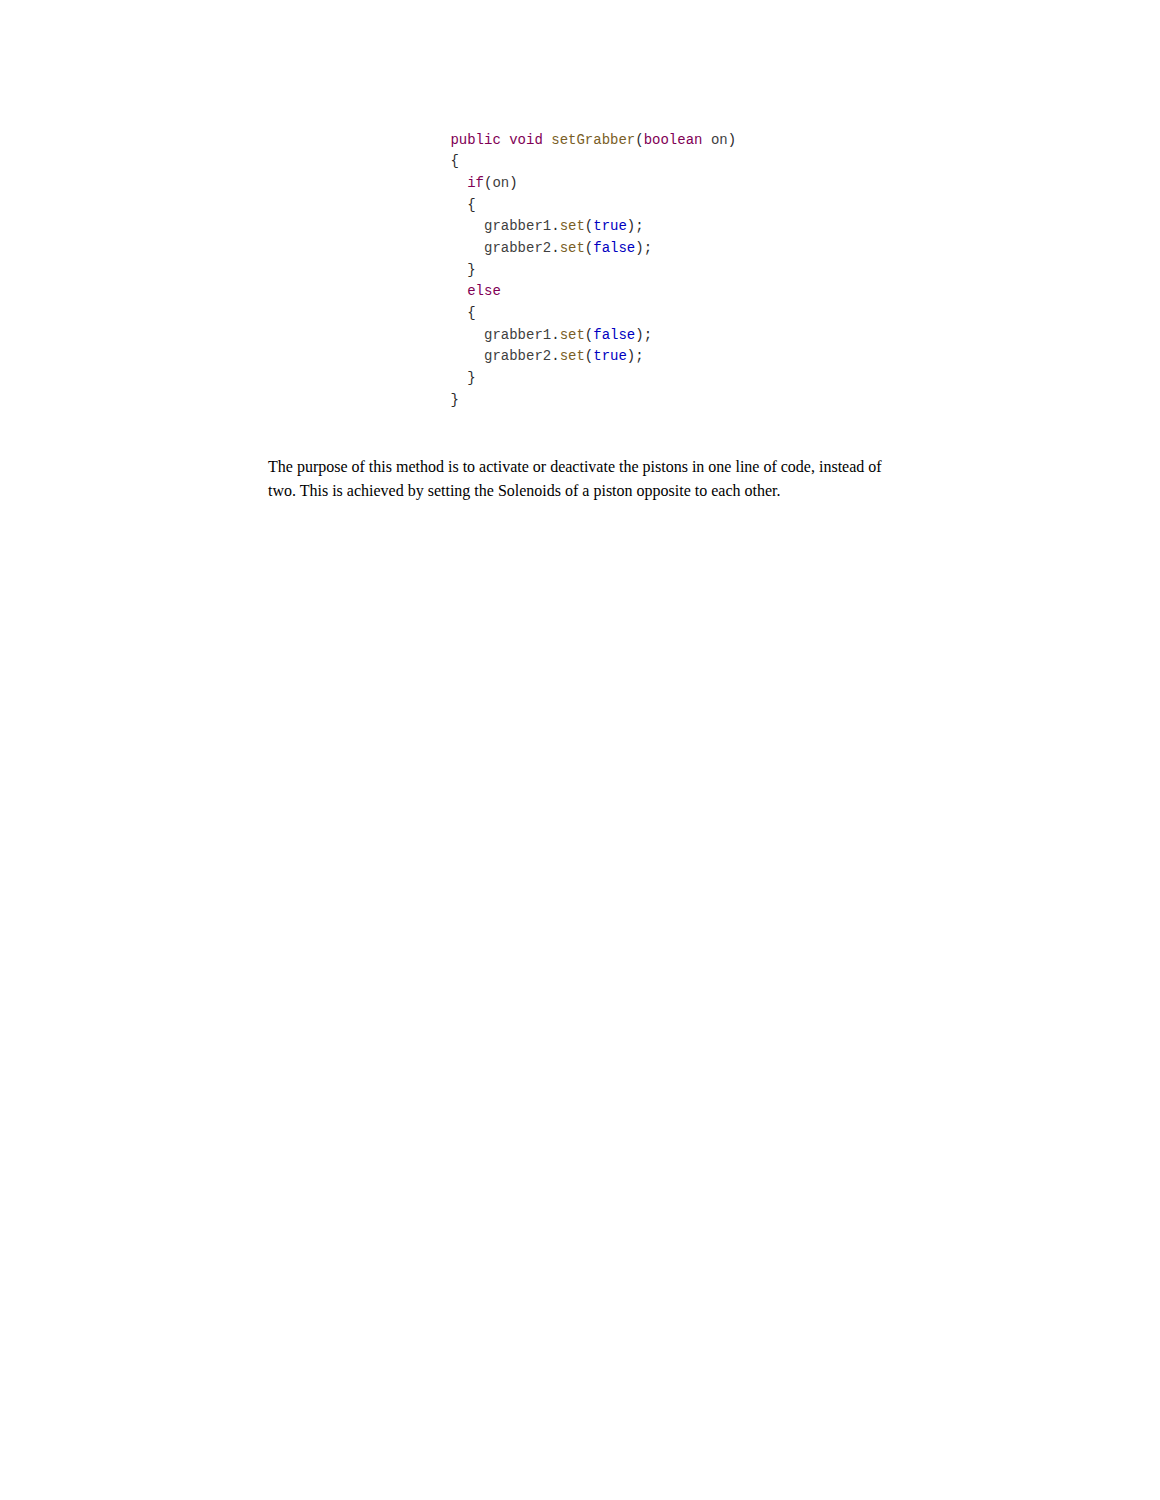public void setGrabber(boolean on) { if(on) { grabber1.set(true); grabber2.set(false); } else { grabber1.set(false); grabber2.set(true); } }
The purpose of this method is to activate or deactivate the pistons in one line of code, instead of two. This is achieved by setting the Solenoids of a piston opposite to each other.